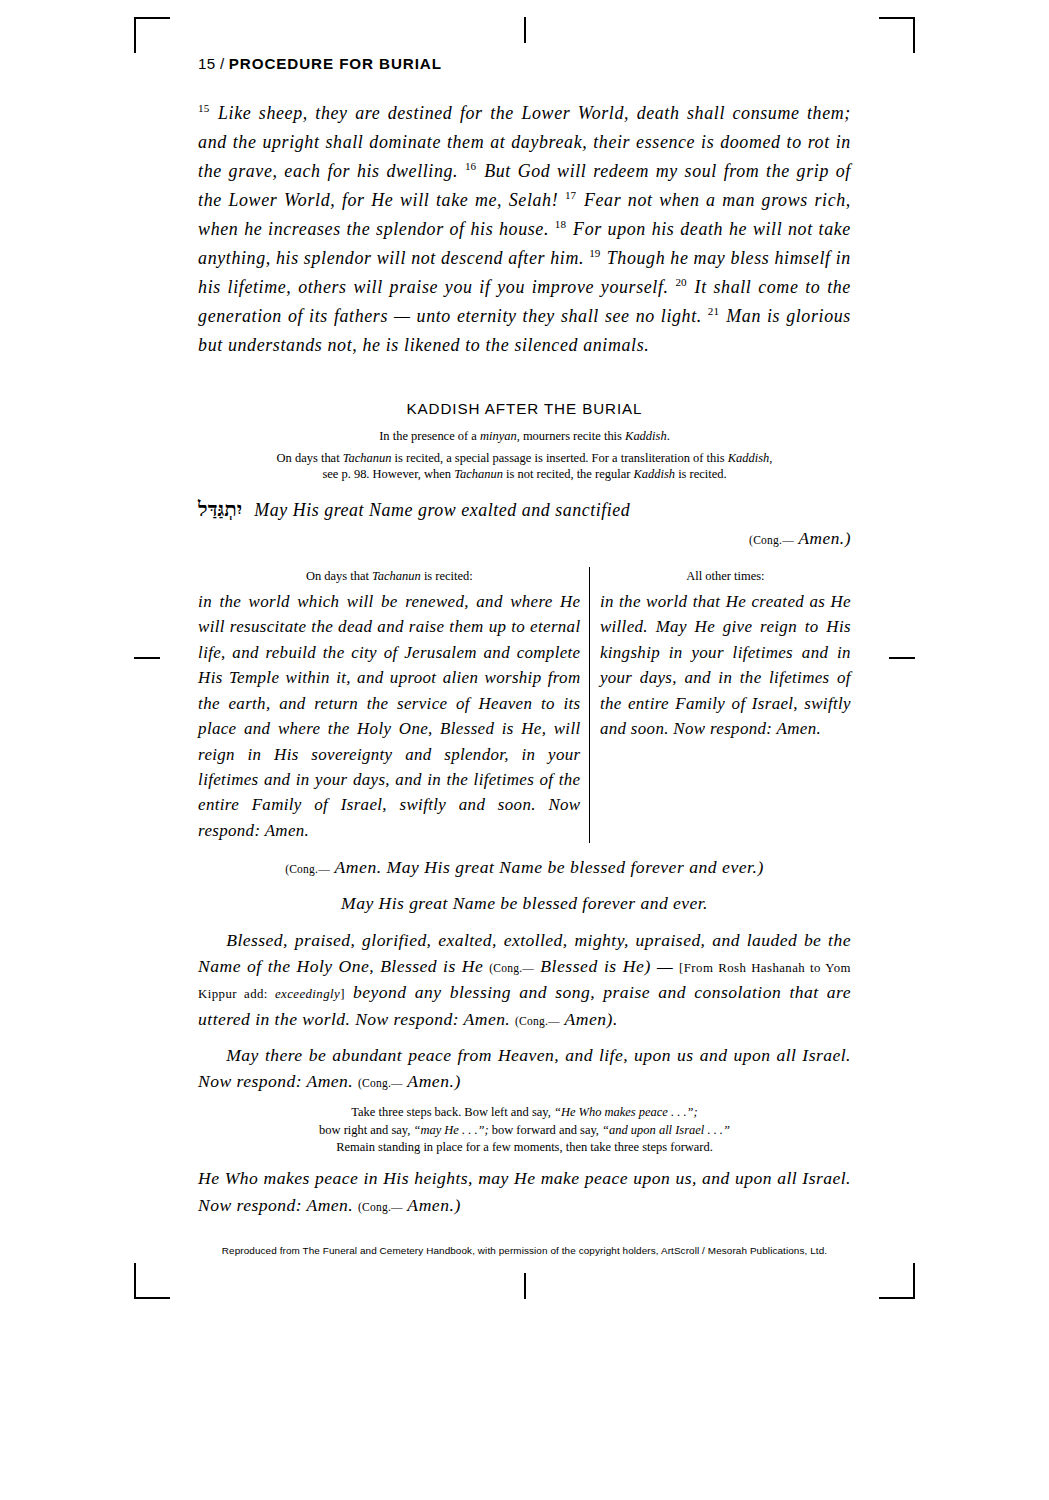15 / PROCEDURE FOR BURIAL
15 Like sheep, they are destined for the Lower World, death shall consume them; and the upright shall dominate them at daybreak, their essence is doomed to rot in the grave, each for his dwelling. 16 But God will redeem my soul from the grip of the Lower World, for He will take me, Selah! 17 Fear not when a man grows rich, when he increases the splendor of his house. 18 For upon his death he will not take anything, his splendor will not descend after him. 19 Though he may bless himself in his lifetime, others will praise you if you improve yourself. 20 It shall come to the generation of its fathers — unto eternity they shall see no light. 21 Man is glorious but understands not, he is likened to the silenced animals.
KADDISH AFTER THE BURIAL
In the presence of a minyan, mourners recite this Kaddish.
On days that Tachanun is recited, a special passage is inserted. For a transliteration of this Kaddish,
see p. 98. However, when Tachanun is not recited, the regular Kaddish is recited.
יִתְגַּדַּל May His great Name grow exalted and sanctified
(Cong.— Amen.)
| On days that Tachanun is recited: in the world which will be renewed, and where He will resuscitate the dead and raise them up to eternal life, and rebuild the city of Jerusalem and complete His Temple within it, and uproot alien worship from the earth, and return the service of Heaven to its place and where the Holy One, Blessed is He, will reign in His sovereignty and splendor, in your lifetimes and in your days, and in the lifetimes of the entire Family of Israel, swiftly and soon. Now respond: Amen. | All other times: in the world that He created as He willed. May He give reign to His kingship in your lifetimes and in your days, and in the lifetimes of the entire Family of Israel, swiftly and soon. Now respond: Amen. |
(Cong.— Amen. May His great Name be blessed forever and ever.)
May His great Name be blessed forever and ever.
Blessed, praised, glorified, exalted, extolled, mighty, upraised, and lauded be the Name of the Holy One, Blessed is He (Cong.— Blessed is He) — [From Rosh Hashanah to Yom Kippur add: exceedingly] beyond any blessing and song, praise and consolation that are uttered in the world. Now respond: Amen. (Cong.— Amen).
May there be abundant peace from Heaven, and life, upon us and upon all Israel. Now respond: Amen. (Cong.— Amen.)
Take three steps back. Bow left and say, “He Who makes peace . . .”;
bow right and say, “may He . . .”; bow forward and say, “and upon all Israel . . .”
Remain standing in place for a few moments, then take three steps forward.
He Who makes peace in His heights, may He make peace upon us, and upon all Israel. Now respond: Amen. (Cong.— Amen.)
Reproduced from The Funeral and Cemetery Handbook, with permission of the copyright holders, ArtScroll / Mesorah Publications, Ltd.